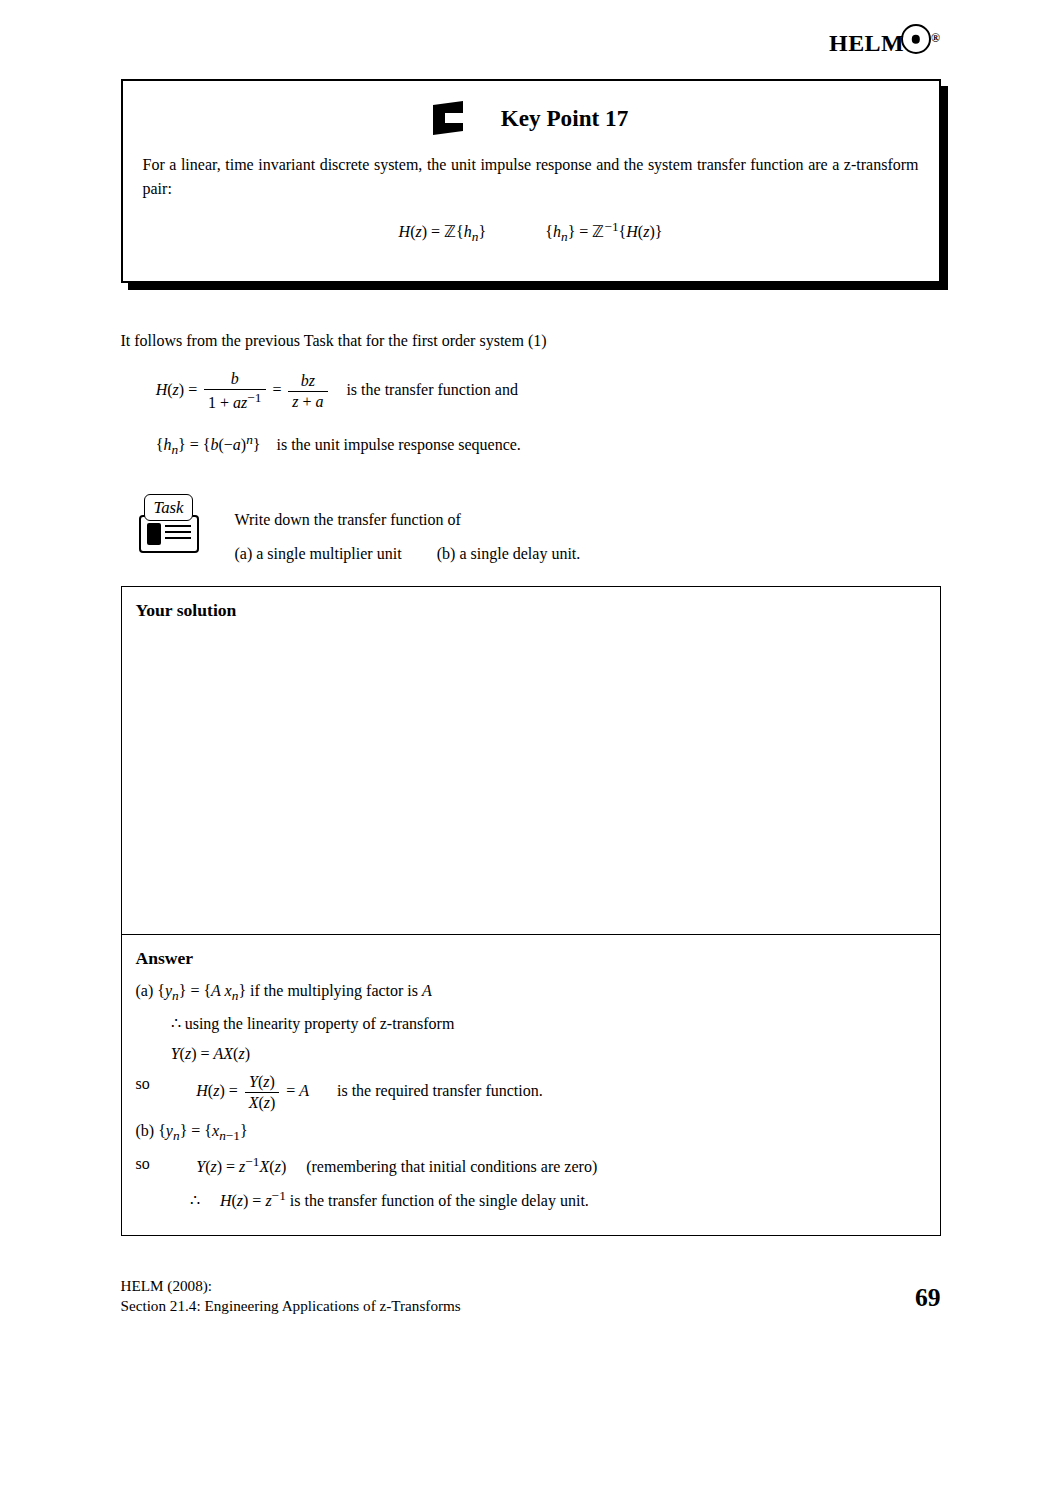HELM®
Key Point 17
For a linear, time invariant discrete system, the unit impulse response and the system transfer function are a z-transform pair:
H(z) = ℤ{hn} {hn} = ℤ−1{H(z)}
It follows from the previous Task that for the first order system (1)
H(z) = b 1 + az−1 = bz z + a is the transfer function and
{hn} = {b(−a)n} is the unit impulse response sequence.
Task
Write down the transfer function of
(a) a single multiplier unit (b) a single delay unit.
Your solution
Answer
(a) {yn} = {A xn} if the multiplying factor is A
∴ using the linearity property of z-transform
Y(z) = AX(z)
so H(z) = Y(z) X(z) = A is the required transfer function.
(b) {yn} = {xn−1}
so Y(z) = z−1X(z) (remembering that initial conditions are zero)
∴ H(z) = z−1 is the transfer function of the single delay unit.
HELM (2008):
Section 21.4: Engineering Applications of z-Transforms
69